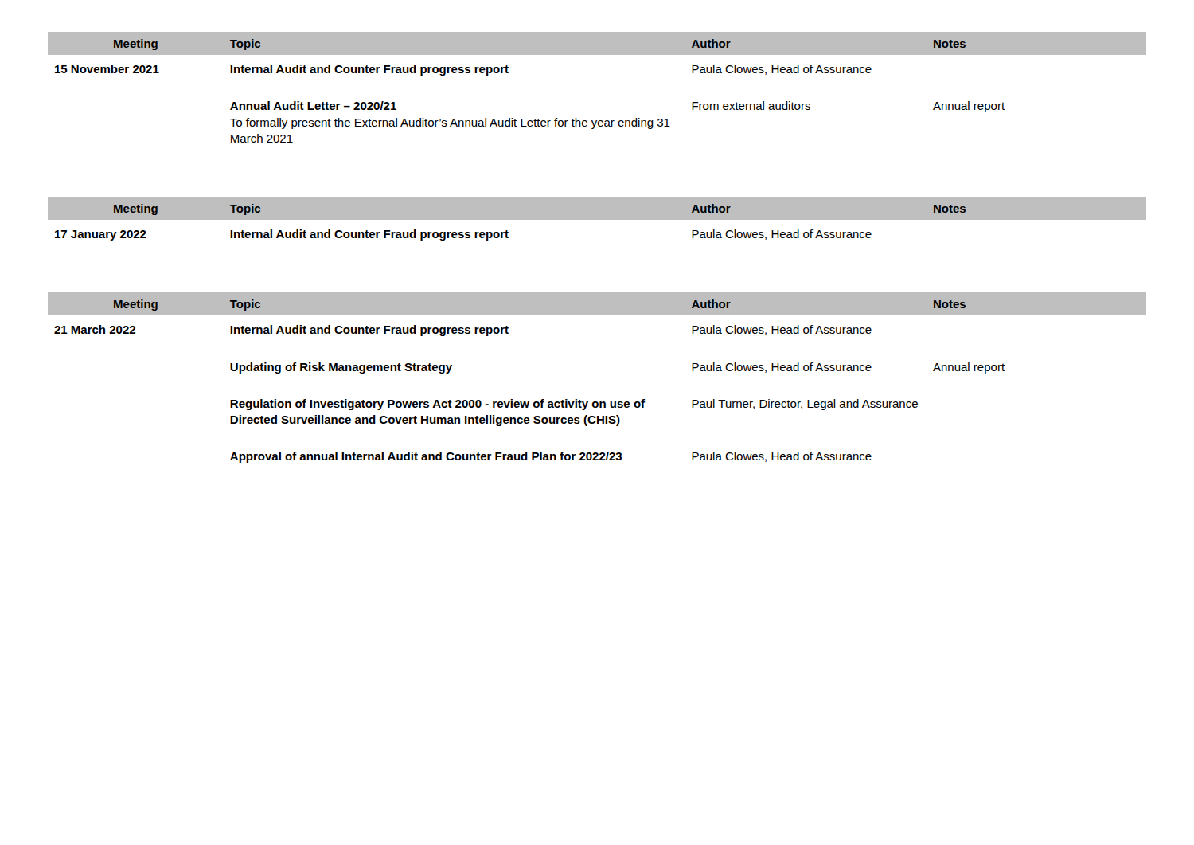| Meeting | Topic | Author | Notes |
| --- | --- | --- | --- |
| 15 November 2021 | Internal Audit and Counter Fraud progress report | Paula Clowes, Head of Assurance | |
| | Annual Audit Letter – 2020/21 To formally present the External Auditor’s Annual Audit Letter for the year ending 31 March 2021 | From external auditors | Annual report |
| Meeting | Topic | Author | Notes |
| --- | --- | --- | --- |
| 17 January 2022 | Internal Audit and Counter Fraud progress report | Paula Clowes, Head of Assurance | |
| Meeting | Topic | Author | Notes |
| --- | --- | --- | --- |
| 21 March 2022 | Internal Audit and Counter Fraud progress report | Paula Clowes, Head of Assurance | |
| | Updating of Risk Management Strategy | Paula Clowes, Head of Assurance | Annual report |
| | Regulation of Investigatory Powers Act 2000 - review of activity on use of Directed Surveillance and Covert Human Intelligence Sources (CHIS) | Paul Turner, Director, Legal and Assurance | |
| | Approval of annual Internal Audit and Counter Fraud Plan for 2022/23 | Paula Clowes, Head of Assurance | |